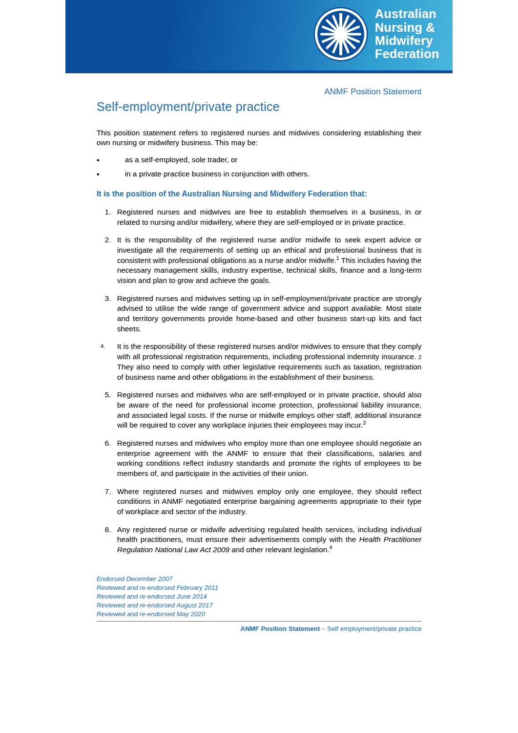Australian
Nursing &
Midwifery
Federation
ANMF Position Statement
Self-employment/private practice
This position statement refers to registered nurses and midwives considering establishing their own nursing or midwifery business. This may be:
as a self-employed, sole trader, or
in a private practice business in conjunction with others.
It is the position of the Australian Nursing and Midwifery Federation that:
Registered nurses and midwives are free to establish themselves in a business, in or related to nursing and/or midwifery, where they are self-employed or in private practice.
It is the responsibility of the registered nurse and/or midwife to seek expert advice or investigate all the requirements of setting up an ethical and professional business that is consistent with professional obligations as a nurse and/or midwife.1 This includes having the necessary management skills, industry expertise, technical skills, finance and a long-term vision and plan to grow and achieve the goals.
Registered nurses and midwives setting up in self-employment/private practice are strongly advised to utilise the wide range of government advice and support available. Most state and territory governments provide home-based and other business start-up kits and fact sheets.
It is the responsibility of these registered nurses and/or midwives to ensure that they comply with all professional registration requirements, including professional indemnity insurance. 2 They also need to comply with other legislative requirements such as taxation, registration of business name and other obligations in the establishment of their business.
Registered nurses and midwives who are self-employed or in private practice, should also be aware of the need for professional income protection, professional liability insurance, and associated legal costs. If the nurse or midwife employs other staff, additional insurance will be required to cover any workplace injuries their employees may incur.3
Registered nurses and midwives who employ more than one employee should negotiate an enterprise agreement with the ANMF to ensure that their classifications, salaries and working conditions reflect industry standards and promote the rights of employees to be members of, and participate in the activities of their union.
Where registered nurses and midwives employ only one employee, they should reflect conditions in ANMF negotiated enterprise bargaining agreements appropriate to their type of workplace and sector of the industry.
Any registered nurse or midwife advertising regulated health services, including individual health practitioners, must ensure their advertisements comply with the Health Practitioner Regulation National Law Act 2009 and other relevant legislation.4
Endorsed December 2007
Reviewed and re-endorsed February 2011
Reviewed and re-endorsed June 2014
Reviewed and re-endorsed August 2017
Reviewed and re-endorsed May 2020
ANMF Position Statement – Self employment/private practice